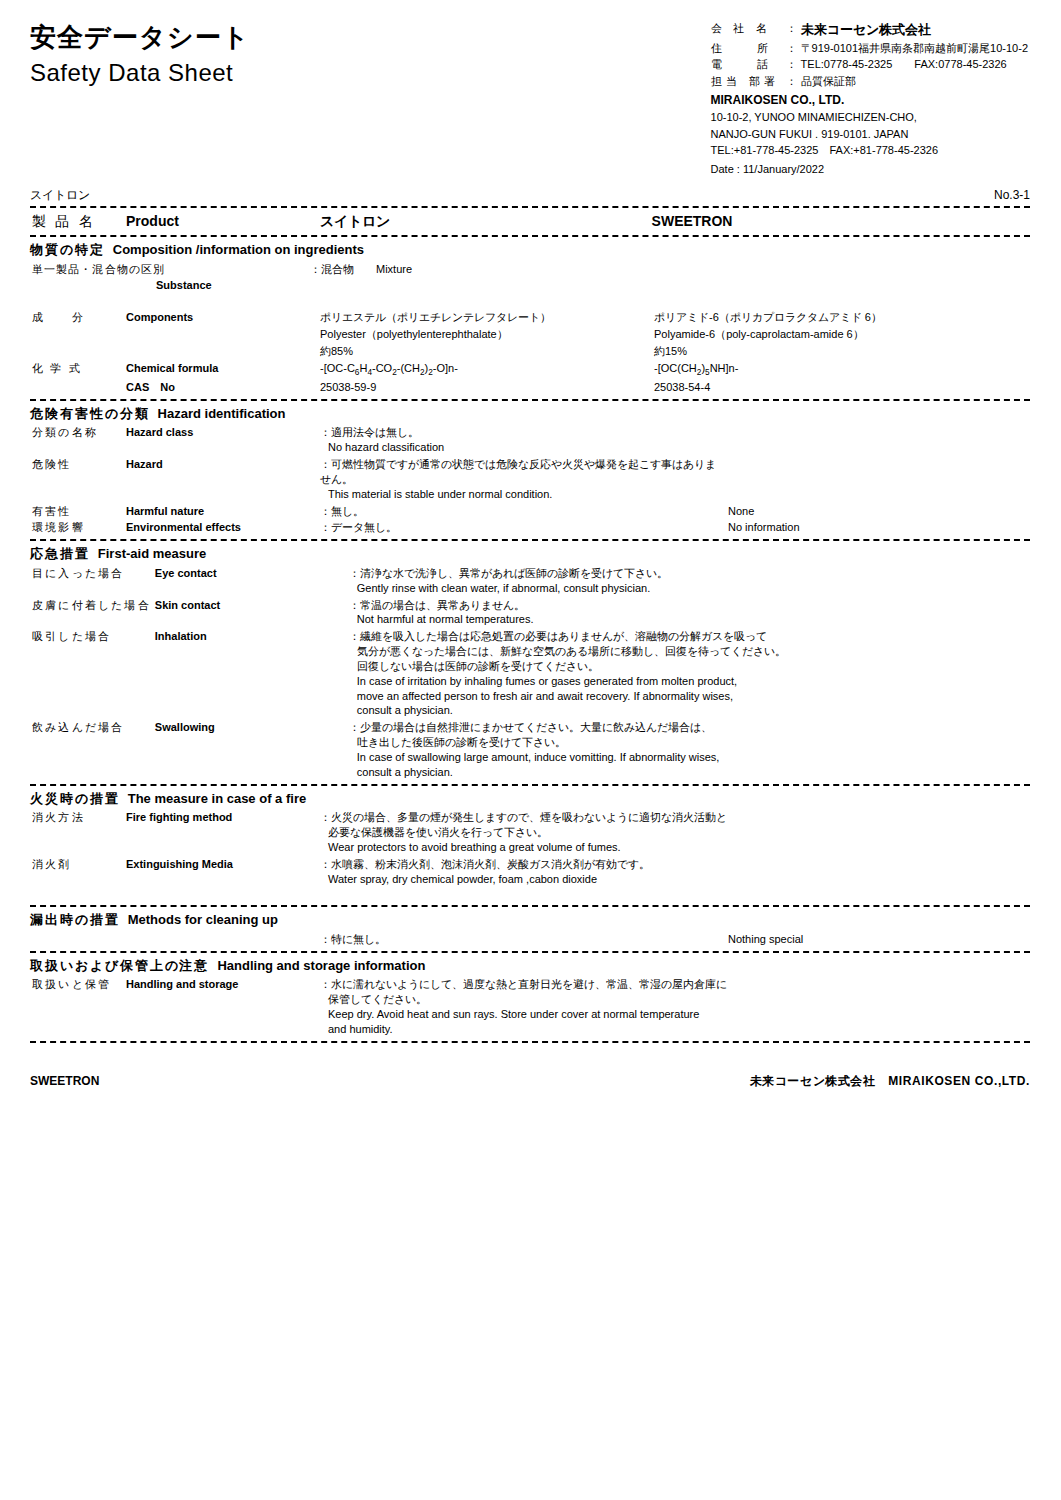安全データシート
Safety Data Sheet
| 会 社 名 | ： | 未来コーセン株式会社 |
| 住 所 | ： | 〒919-0101福井県南条郡南越前町湯尾10-10-2 |
| 電 話 | ： | TEL:0778-45-2325 FAX:0778-45-2326 |
| 担当 部署 | ： | 品質保証部 |
MIRAIKOSEN CO., LTD.
10-10-2, YUNOO MINAMIECHIZEN-CHO,
NANJO-GUN FUKUI . 919-0101. JAPAN
TEL:+81-778-45-2325　FAX:+81-778-45-2326
Date : 11/January/2022
スイトロン No.3-1
| 製 品 名 | Product | スイトロン | SWEETRON |
物質の特定 Composition /information on ingredients
| 単一製品・混合物の区別 | ：混合物 Mixture |
| | Substance | |
| 成 分 | Components | ポリエステル（ポリエチレンテレフタレート） | ポリアミド-6（ポリカプロラクタムアミド 6） |
| | | Polyester（polyethylenterephthalate） | Polyamide-6（poly-caprolactam-amide 6） |
| | | 約85% | 約15% |
| 化 学 式 | Chemical formula | -[OC-C 6 H 4 -CO 2 -(CH 2 ) 2 -O]n- | -[OC(CH 2 ) 5 NH]n- |
| | CAS No | 25038-59-9 | 25038-54-4 |
危険有害性の分類 Hazard identification
| 分類の名称 | Hazard class | ：適用法令は無し。 No hazard classification |
| 危険性 | Hazard | ：可燃性物質ですが通常の状態では危険な反応や火災や爆発を起こす事はありません。 This material is stable under normal condition. |
| 有害性 | Harmful nature | ：無し。 | None |
| 環境影響 | Environmental effects | ：データ無し。 | No information |
応急措置 First-aid measure
| 目に入った場合 | Eye contact | ：清浄な水で洗浄し、異常があれば医師の診断を受けて下さい。 Gently rinse with clean water, if abnormal, consult physician. |
| 皮膚に付着した場合 | Skin contact | ：常温の場合は、異常ありません。 Not harmful at normal temperatures. |
| 吸引した場合 | Inhalation | ：繊維を吸入した場合は応急処置の必要はありませんが、溶融物の分解ガスを吸って 気分が悪くなった場合には、新鮮な空気のある場所に移動し、回復を待ってください。 回復しない場合は医師の診断を受けてください。 In case of irritation by inhaling fumes or gases generated from molten product, move an affected person to fresh air and await recovery. If abnormality wises, consult a physician. |
| 飲み込んだ場合 | Swallowing | ：少量の場合は自然排泄にまかせてください。大量に飲み込んだ場合は、 吐き出した後医師の診断を受けて下さい。 In case of swallowing large amount, induce vomitting. If abnormality wises, consult a physician. |
火災時の措置 The measure in case of a fire
| 消火方法 | Fire fighting method | ：火災の場合、多量の煙が発生しますので、煙を吸わないように適切な消火活動と 必要な保護機器を使い消火を行って下さい。 Wear protectors to avoid breathing a great volume of fumes. |
| 消火剤 | Extinguishing Media | ：水噴霧、粉末消火剤、泡沫消火剤、炭酸ガス消火剤が有効です。 Water spray, dry chemical powder, foam ,cabon dioxide |
漏出時の措置 Methods for cleaning up
| | | ：特に無し。 | Nothing special |
取扱いおよび保管上の注意 Handling and storage information
| 取扱いと保管 | Handling and storage | ：水に濡れないようにして、過度な熱と直射日光を避け、常温、常湿の屋内倉庫に 保管してください。 Keep dry. Avoid heat and sun rays. Store under cover at normal temperature and humidity. |
SWEETRON 未来コーセン株式会社　MIRAIKOSEN CO.,LTD.